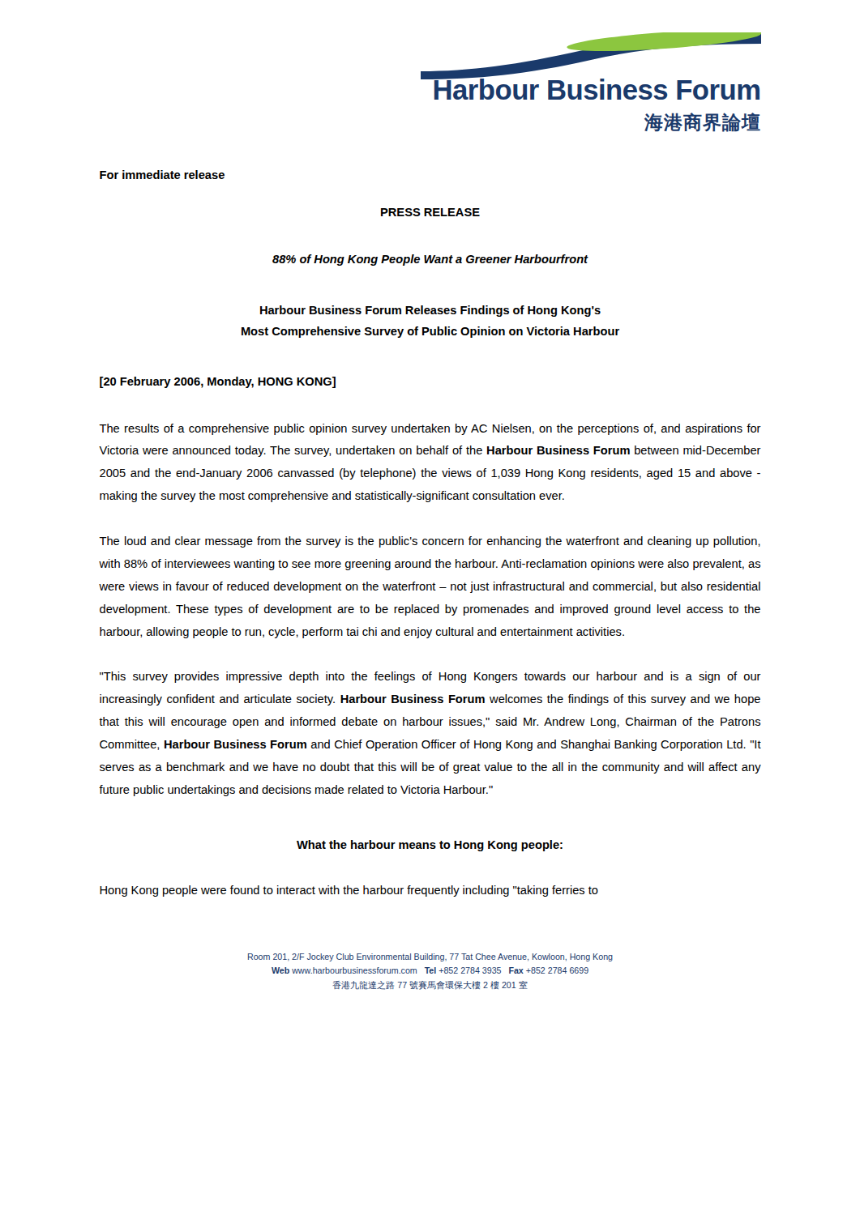Harbour Business Forum
海港商界論壇
For immediate release
PRESS RELEASE
88% of Hong Kong People Want a Greener Harbourfront
Harbour Business Forum Releases Findings of Hong Kong's
Most Comprehensive Survey of Public Opinion on Victoria Harbour
[20 February 2006, Monday, HONG KONG]
The results of a comprehensive public opinion survey undertaken by AC Nielsen, on the perceptions of, and aspirations for Victoria were announced today. The survey, undertaken on behalf of the Harbour Business Forum between mid-December 2005 and the end-January 2006 canvassed (by telephone) the views of 1,039 Hong Kong residents, aged 15 and above - making the survey the most comprehensive and statistically-significant consultation ever.
The loud and clear message from the survey is the public's concern for enhancing the waterfront and cleaning up pollution, with 88% of interviewees wanting to see more greening around the harbour. Anti-reclamation opinions were also prevalent, as were views in favour of reduced development on the waterfront – not just infrastructural and commercial, but also residential development. These types of development are to be replaced by promenades and improved ground level access to the harbour, allowing people to run, cycle, perform tai chi and enjoy cultural and entertainment activities.
"This survey provides impressive depth into the feelings of Hong Kongers towards our harbour and is a sign of our increasingly confident and articulate society. Harbour Business Forum welcomes the findings of this survey and we hope that this will encourage open and informed debate on harbour issues," said Mr. Andrew Long, Chairman of the Patrons Committee, Harbour Business Forum and Chief Operation Officer of Hong Kong and Shanghai Banking Corporation Ltd. "It serves as a benchmark and we have no doubt that this will be of great value to the all in the community and will affect any future public undertakings and decisions made related to Victoria Harbour."
What the harbour means to Hong Kong people:
Hong Kong people were found to interact with the harbour frequently including "taking ferries to
Room 201, 2/F Jockey Club Environmental Building, 77 Tat Chee Avenue, Kowloon, Hong Kong
Web www.harbourbusinessforum.com Tel +852 2784 3935 Fax +852 2784 6699
香港九龍達之路 77 號賽馬會環保大樓 2 樓 201 室